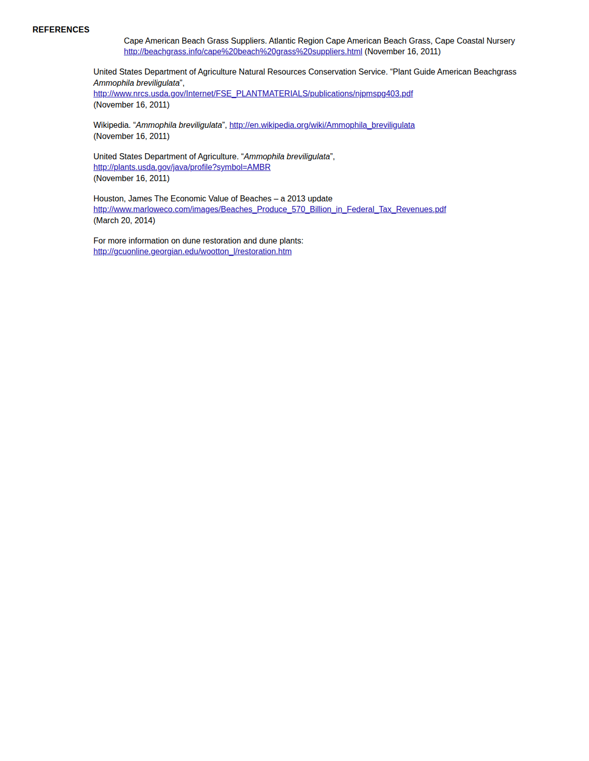REFERENCES
Cape American Beach Grass Suppliers. Atlantic Region Cape American Beach Grass, Cape Coastal Nursery
http://beachgrass.info/cape%20beach%20grass%20suppliers.html (November 16, 2011)
United States Department of Agriculture Natural Resources Conservation Service. “Plant Guide American Beachgrass Ammophila breviligulata”,
http://www.nrcs.usda.gov/Internet/FSE_PLANTMATERIALS/publications/njpmspg403.pdf
(November 16, 2011)
Wikipedia. “Ammophila breviligulata”, http://en.wikipedia.org/wiki/Ammophila_breviligulata
(November 16, 2011)
United States Department of Agriculture. “Ammophila breviligulata”,
http://plants.usda.gov/java/profile?symbol=AMBR
(November 16, 2011)
Houston, James The Economic Value of Beaches – a 2013 update
http://www.marloweco.com/images/Beaches_Produce_570_Billion_in_Federal_Tax_Revenues.pdf
(March 20, 2014)
For more information on dune restoration and dune plants:
http://gcuonline.georgian.edu/wootton_l/restoration.htm